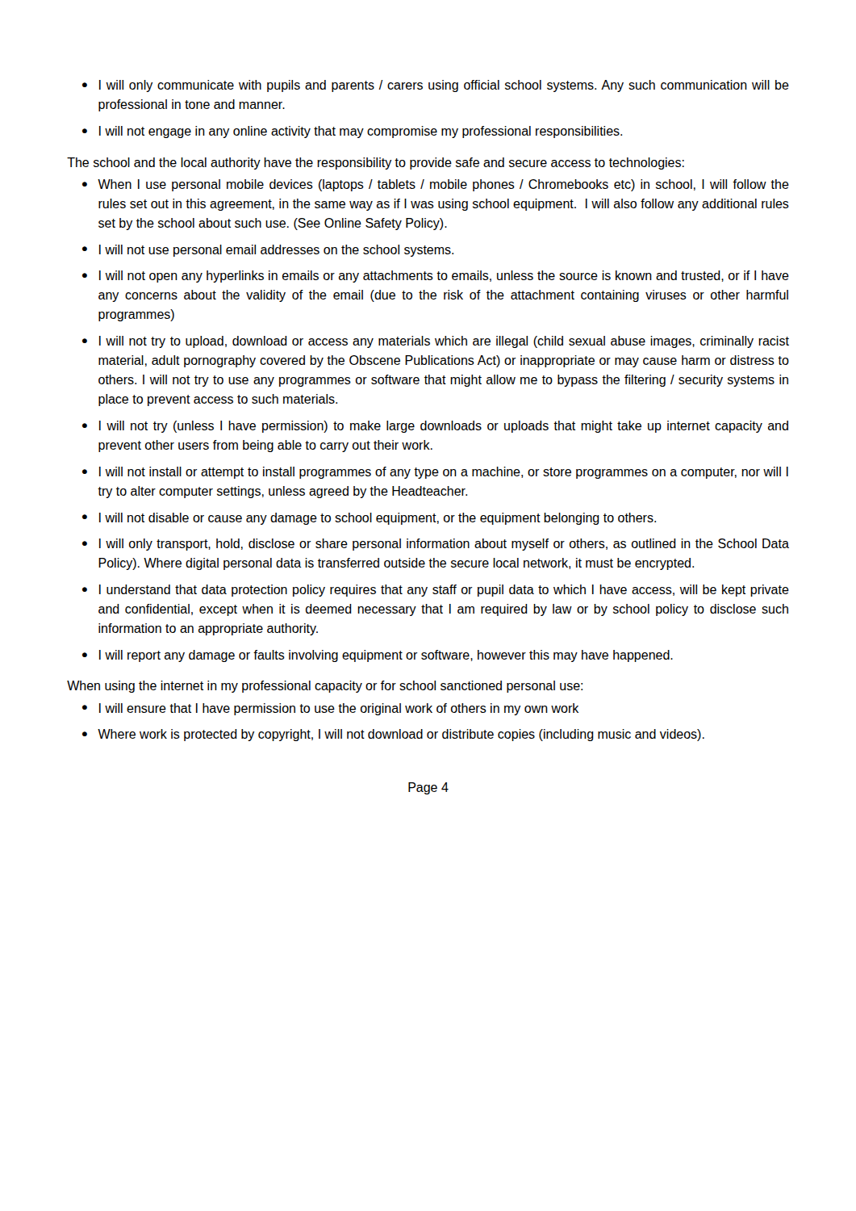I will only communicate with pupils and parents / carers using official school systems. Any such communication will be professional in tone and manner.
I will not engage in any online activity that may compromise my professional responsibilities.
The school and the local authority have the responsibility to provide safe and secure access to technologies:
When I use personal mobile devices (laptops / tablets / mobile phones / Chromebooks etc) in school, I will follow the rules set out in this agreement, in the same way as if I was using school equipment. I will also follow any additional rules set by the school about such use. (See Online Safety Policy).
I will not use personal email addresses on the school systems.
I will not open any hyperlinks in emails or any attachments to emails, unless the source is known and trusted, or if I have any concerns about the validity of the email (due to the risk of the attachment containing viruses or other harmful programmes)
I will not try to upload, download or access any materials which are illegal (child sexual abuse images, criminally racist material, adult pornography covered by the Obscene Publications Act) or inappropriate or may cause harm or distress to others. I will not try to use any programmes or software that might allow me to bypass the filtering / security systems in place to prevent access to such materials.
I will not try (unless I have permission) to make large downloads or uploads that might take up internet capacity and prevent other users from being able to carry out their work.
I will not install or attempt to install programmes of any type on a machine, or store programmes on a computer, nor will I try to alter computer settings, unless agreed by the Headteacher.
I will not disable or cause any damage to school equipment, or the equipment belonging to others.
I will only transport, hold, disclose or share personal information about myself or others, as outlined in the School Data Policy). Where digital personal data is transferred outside the secure local network, it must be encrypted.
I understand that data protection policy requires that any staff or pupil data to which I have access, will be kept private and confidential, except when it is deemed necessary that I am required by law or by school policy to disclose such information to an appropriate authority.
I will report any damage or faults involving equipment or software, however this may have happened.
When using the internet in my professional capacity or for school sanctioned personal use:
I will ensure that I have permission to use the original work of others in my own work
Where work is protected by copyright, I will not download or distribute copies (including music and videos).
Page 4